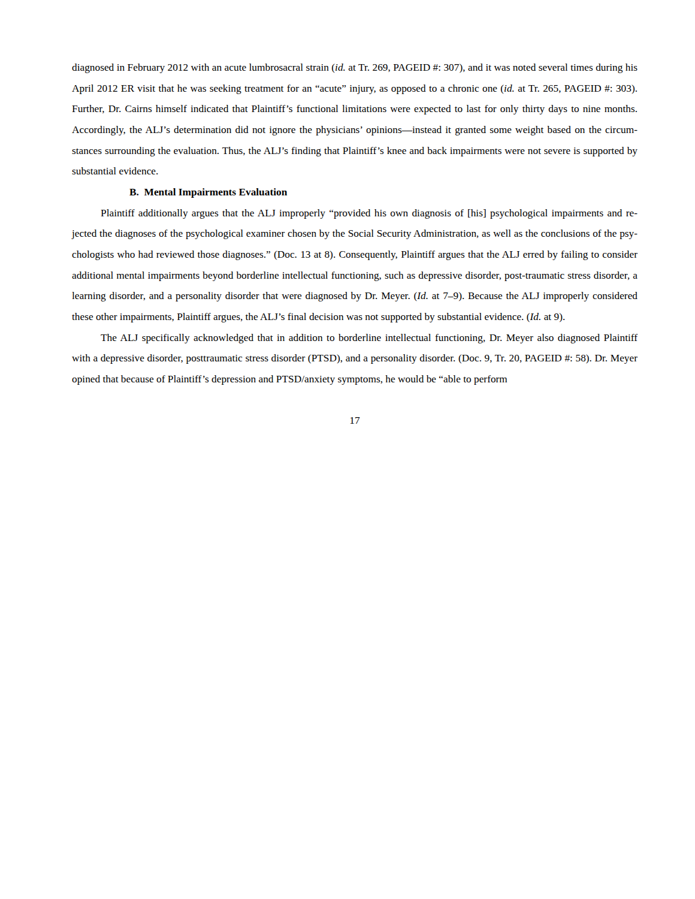diagnosed in February 2012 with an acute lumbrosacral strain (id. at Tr. 269, PAGEID #: 307), and it was noted several times during his April 2012 ER visit that he was seeking treatment for an “acute” injury, as opposed to a chronic one (id. at Tr. 265, PAGEID #: 303). Further, Dr. Cairns himself indicated that Plaintiff’s functional limitations were expected to last for only thirty days to nine months. Accordingly, the ALJ’s determination did not ignore the physicians’ opinions—instead it granted some weight based on the circumstances surrounding the evaluation. Thus, the ALJ’s finding that Plaintiff’s knee and back impairments were not severe is supported by substantial evidence.
B. Mental Impairments Evaluation
Plaintiff additionally argues that the ALJ improperly “provided his own diagnosis of [his] psychological impairments and rejected the diagnoses of the psychological examiner chosen by the Social Security Administration, as well as the conclusions of the psychologists who had reviewed those diagnoses.” (Doc. 13 at 8). Consequently, Plaintiff argues that the ALJ erred by failing to consider additional mental impairments beyond borderline intellectual functioning, such as depressive disorder, post-traumatic stress disorder, a learning disorder, and a personality disorder that were diagnosed by Dr. Meyer. (Id. at 7–9). Because the ALJ improperly considered these other impairments, Plaintiff argues, the ALJ’s final decision was not supported by substantial evidence. (Id. at 9).
The ALJ specifically acknowledged that in addition to borderline intellectual functioning, Dr. Meyer also diagnosed Plaintiff with a depressive disorder, posttraumatic stress disorder (PTSD), and a personality disorder. (Doc. 9, Tr. 20, PAGEID #: 58). Dr. Meyer opined that because of Plaintiff’s depression and PTSD/anxiety symptoms, he would be “able to perform
17